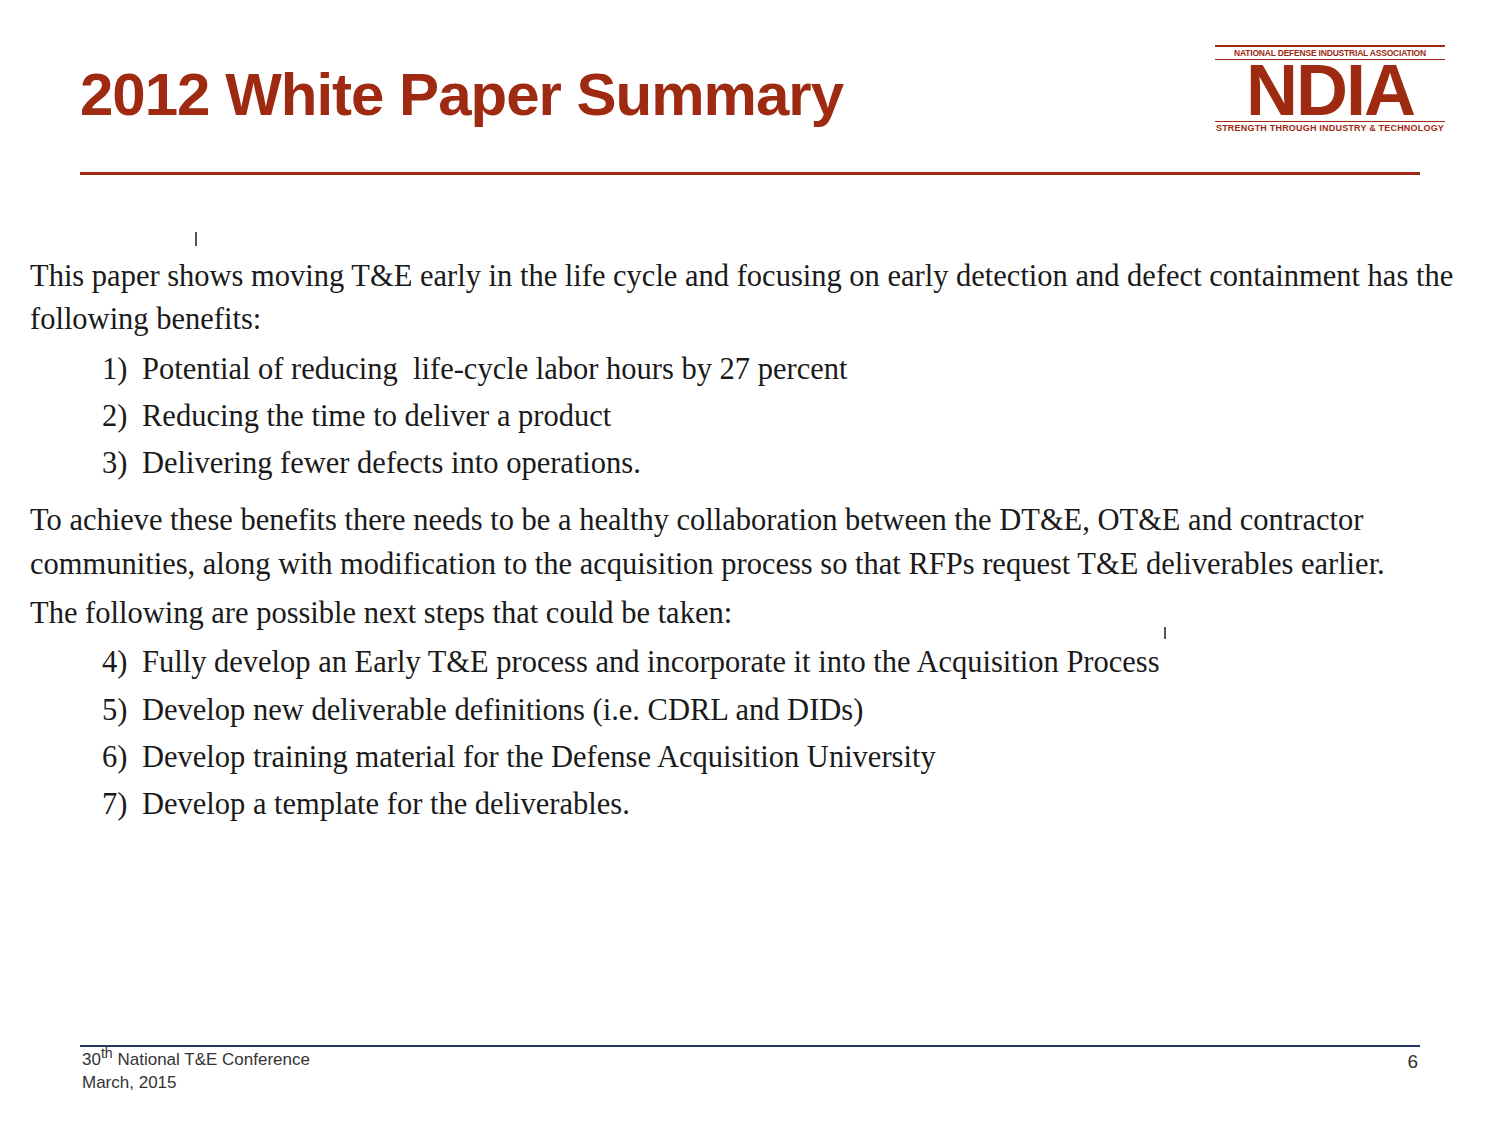2012 White Paper Summary
NATIONAL DEFENSE INDUSTRIAL ASSOCIATION
NDIA
STRENGTH THROUGH INDUSTRY & TECHNOLOGY
This paper shows moving T&E early in the life cycle and focusing on early detection and defect containment has the following benefits:
1) Potential of reducing life-cycle labor hours by 27 percent
2) Reducing the time to deliver a product
3) Delivering fewer defects into operations.
To achieve these benefits there needs to be a healthy collaboration between the DT&E, OT&E and contractor communities, along with modification to the acquisition process so that RFPs request T&E deliverables earlier.
The following are possible next steps that could be taken:
4) Fully develop an Early T&E process and incorporate it into the Acquisition Process
5) Develop new deliverable definitions (i.e. CDRL and DIDs)
6) Develop training material for the Defense Acquisition University
7) Develop a template for the deliverables.
30th National T&E Conference
March, 2015
6